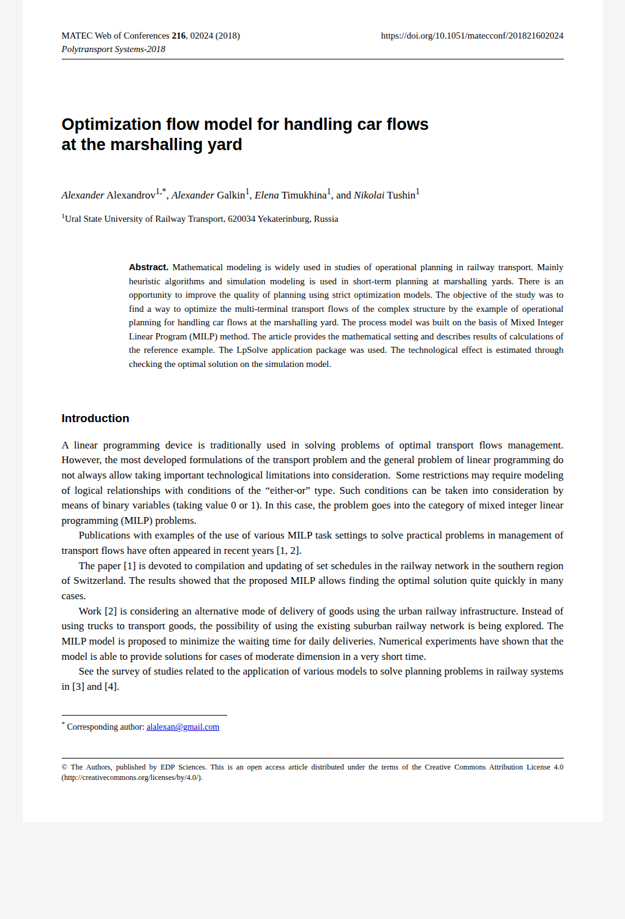MATEC Web of Conferences 216, 02024 (2018)
Polytransport Systems-2018
https://doi.org/10.1051/matecconf/201821602024
Optimization flow model for handling car flows
at the marshalling yard
Alexander Alexandrov1,*, Alexander Galkin1, Elena Timukhina1, and Nikolai Tushin1
1Ural State University of Railway Transport, 620034 Yekaterinburg, Russia
Abstract. Mathematical modeling is widely used in studies of operational planning in railway transport. Mainly heuristic algorithms and simulation modeling is used in short-term planning at marshalling yards. There is an opportunity to improve the quality of planning using strict optimization models. The objective of the study was to find a way to optimize the multi-terminal transport flows of the complex structure by the example of operational planning for handling car flows at the marshalling yard. The process model was built on the basis of Mixed Integer Linear Program (MILP) method. The article provides the mathematical setting and describes results of calculations of the reference example. The LpSolve application package was used. The technological effect is estimated through checking the optimal solution on the simulation model.
Introduction
A linear programming device is traditionally used in solving problems of optimal transport flows management. However, the most developed formulations of the transport problem and the general problem of linear programming do not always allow taking important technological limitations into consideration. Some restrictions may require modeling of logical relationships with conditions of the “either-or” type. Such conditions can be taken into consideration by means of binary variables (taking value 0 or 1). In this case, the problem goes into the category of mixed integer linear programming (MILP) problems.
Publications with examples of the use of various MILP task settings to solve practical problems in management of transport flows have often appeared in recent years [1, 2].
The paper [1] is devoted to compilation and updating of set schedules in the railway network in the southern region of Switzerland. The results showed that the proposed MILP allows finding the optimal solution quite quickly in many cases.
Work [2] is considering an alternative mode of delivery of goods using the urban railway infrastructure. Instead of using trucks to transport goods, the possibility of using the existing suburban railway network is being explored. The MILP model is proposed to minimize the waiting time for daily deliveries. Numerical experiments have shown that the model is able to provide solutions for cases of moderate dimension in a very short time.
See the survey of studies related to the application of various models to solve planning problems in railway systems in [3] and [4].
* Corresponding author: alalexan@gmail.com
© The Authors, published by EDP Sciences. This is an open access article distributed under the terms of the Creative Commons Attribution License 4.0 (http://creativecommons.org/licenses/by/4.0/).